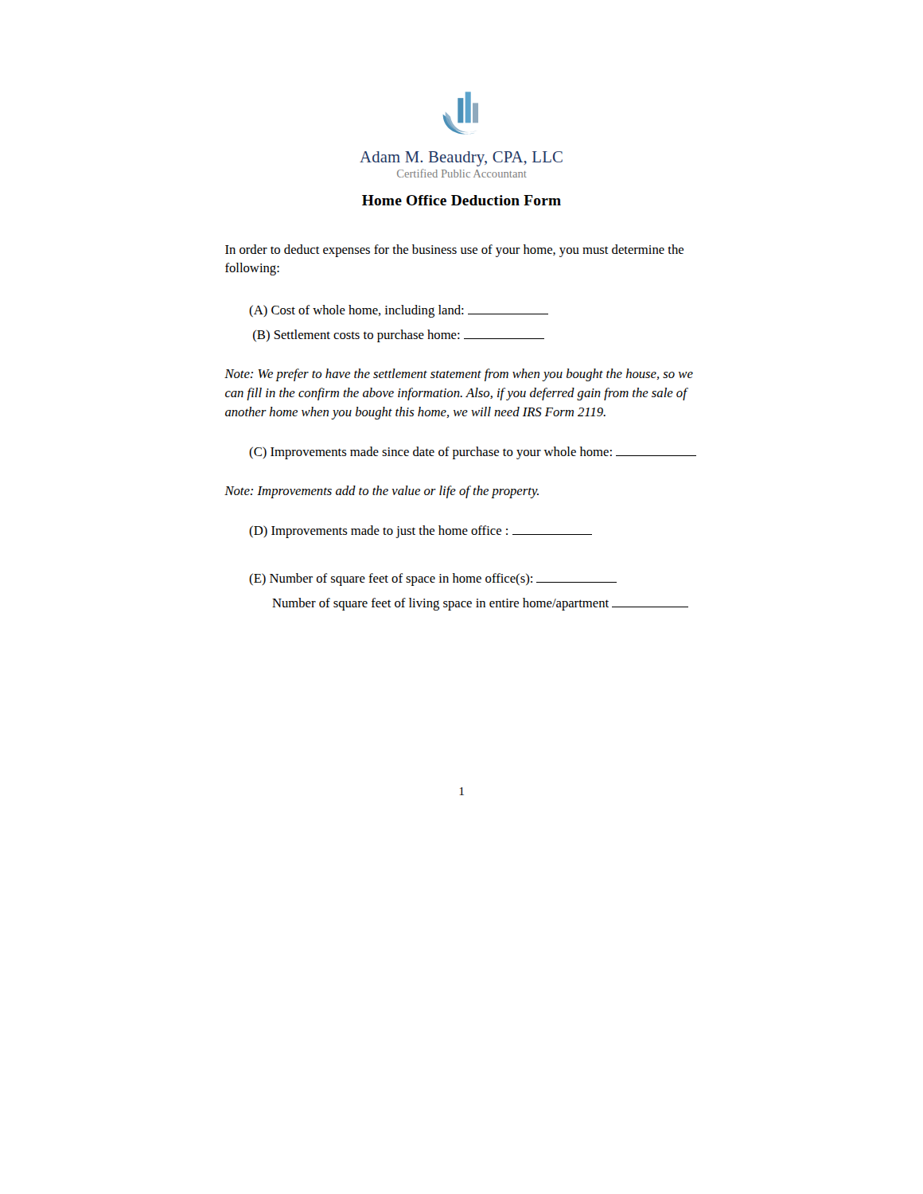Adam M. Beaudry, CPA, LLC
Certified Public Accountant
Home Office Deduction Form
In order to deduct expenses for the business use of your home, you must determine the following:
(A) Cost of whole home, including land:
(B) Settlement costs to purchase home:
Note: We prefer to have the settlement statement from when you bought the house, so we can fill in the confirm the above information. Also, if you deferred gain from the sale of another home when you bought this home, we will need IRS Form 2119.
(C) Improvements made since date of purchase to your whole home:
Note: Improvements add to the value or life of the property.
(D) Improvements made to just the home office :
(E) Number of square feet of space in home office(s):
Number of square feet of living space in entire home/apartment
1